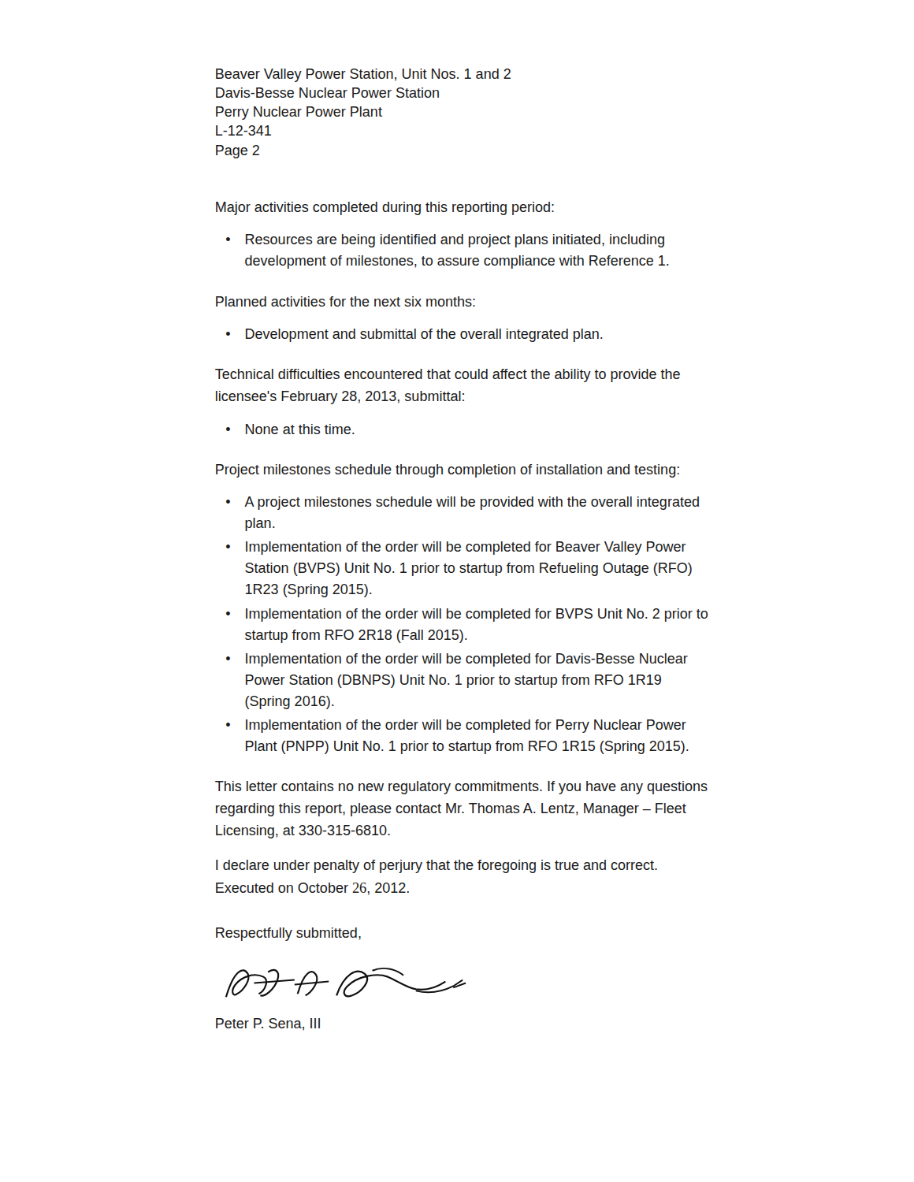Beaver Valley Power Station, Unit Nos. 1 and 2
Davis-Besse Nuclear Power Station
Perry Nuclear Power Plant
L-12-341
Page 2
Major activities completed during this reporting period:
Resources are being identified and project plans initiated, including development of milestones, to assure compliance with Reference 1.
Planned activities for the next six months:
Development and submittal of the overall integrated plan.
Technical difficulties encountered that could affect the ability to provide the licensee's February 28, 2013, submittal:
None at this time.
Project milestones schedule through completion of installation and testing:
A project milestones schedule will be provided with the overall integrated plan.
Implementation of the order will be completed for Beaver Valley Power Station (BVPS) Unit No. 1 prior to startup from Refueling Outage (RFO) 1R23 (Spring 2015).
Implementation of the order will be completed for BVPS Unit No. 2 prior to startup from RFO 2R18 (Fall 2015).
Implementation of the order will be completed for Davis-Besse Nuclear Power Station (DBNPS) Unit No. 1 prior to startup from RFO 1R19 (Spring 2016).
Implementation of the order will be completed for Perry Nuclear Power Plant (PNPP) Unit No. 1 prior to startup from RFO 1R15 (Spring 2015).
This letter contains no new regulatory commitments. If you have any questions regarding this report, please contact Mr. Thomas A. Lentz, Manager – Fleet Licensing, at 330-315-6810.
I declare under penalty of perjury that the foregoing is true and correct. Executed on October 26, 2012.
Respectfully submitted,
Peter P. Sena, III